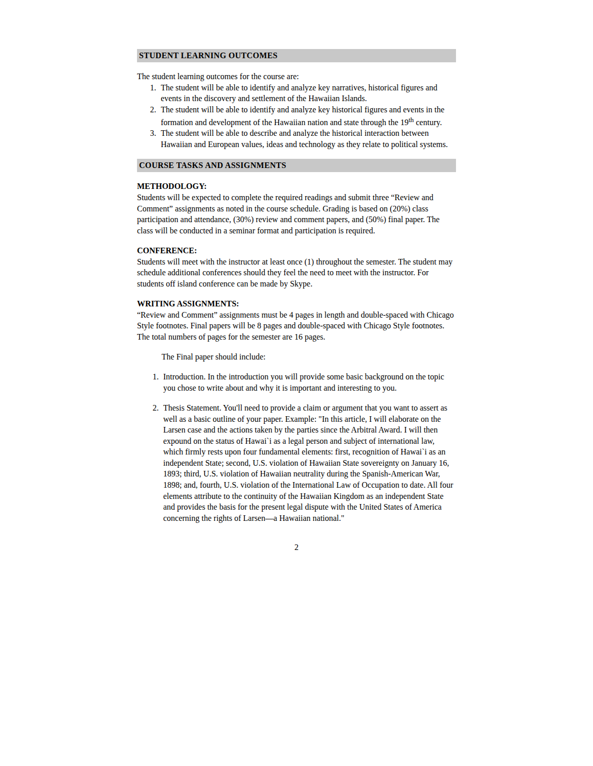STUDENT LEARNING OUTCOMES
The student learning outcomes for the course are:
The student will be able to identify and analyze key narratives, historical figures and events in the discovery and settlement of the Hawaiian Islands.
The student will be able to identify and analyze key historical figures and events in the formation and development of the Hawaiian nation and state through the 19th century.
The student will be able to describe and analyze the historical interaction between Hawaiian and European values, ideas and technology as they relate to political systems.
COURSE TASKS AND ASSIGNMENTS
METHODOLOGY:
Students will be expected to complete the required readings and submit three “Review and Comment” assignments as noted in the course schedule. Grading is based on (20%) class participation and attendance, (30%) review and comment papers, and (50%) final paper. The class will be conducted in a seminar format and participation is required.
CONFERENCE:
Students will meet with the instructor at least once (1) throughout the semester. The student may schedule additional conferences should they feel the need to meet with the instructor. For students off island conference can be made by Skype.
WRITING ASSIGNMENTS:
“Review and Comment” assignments must be 4 pages in length and double-spaced with Chicago Style footnotes. Final papers will be 8 pages and double-spaced with Chicago Style footnotes. The total numbers of pages for the semester are 16 pages.
The Final paper should include:
Introduction. In the introduction you will provide some basic background on the topic you chose to write about and why it is important and interesting to you.
Thesis Statement. You'll need to provide a claim or argument that you want to assert as well as a basic outline of your paper. Example: "In this article, I will elaborate on the Larsen case and the actions taken by the parties since the Arbitral Award. I will then expound on the status of Hawai`i as a legal person and subject of international law, which firmly rests upon four fundamental elements: first, recognition of Hawai`i as an independent State; second, U.S. violation of Hawaiian State sovereignty on January 16, 1893; third, U.S. violation of Hawaiian neutrality during the Spanish-American War, 1898; and, fourth, U.S. violation of the International Law of Occupation to date. All four elements attribute to the continuity of the Hawaiian Kingdom as an independent State and provides the basis for the present legal dispute with the United States of America concerning the rights of Larsen—a Hawaiian national."
2